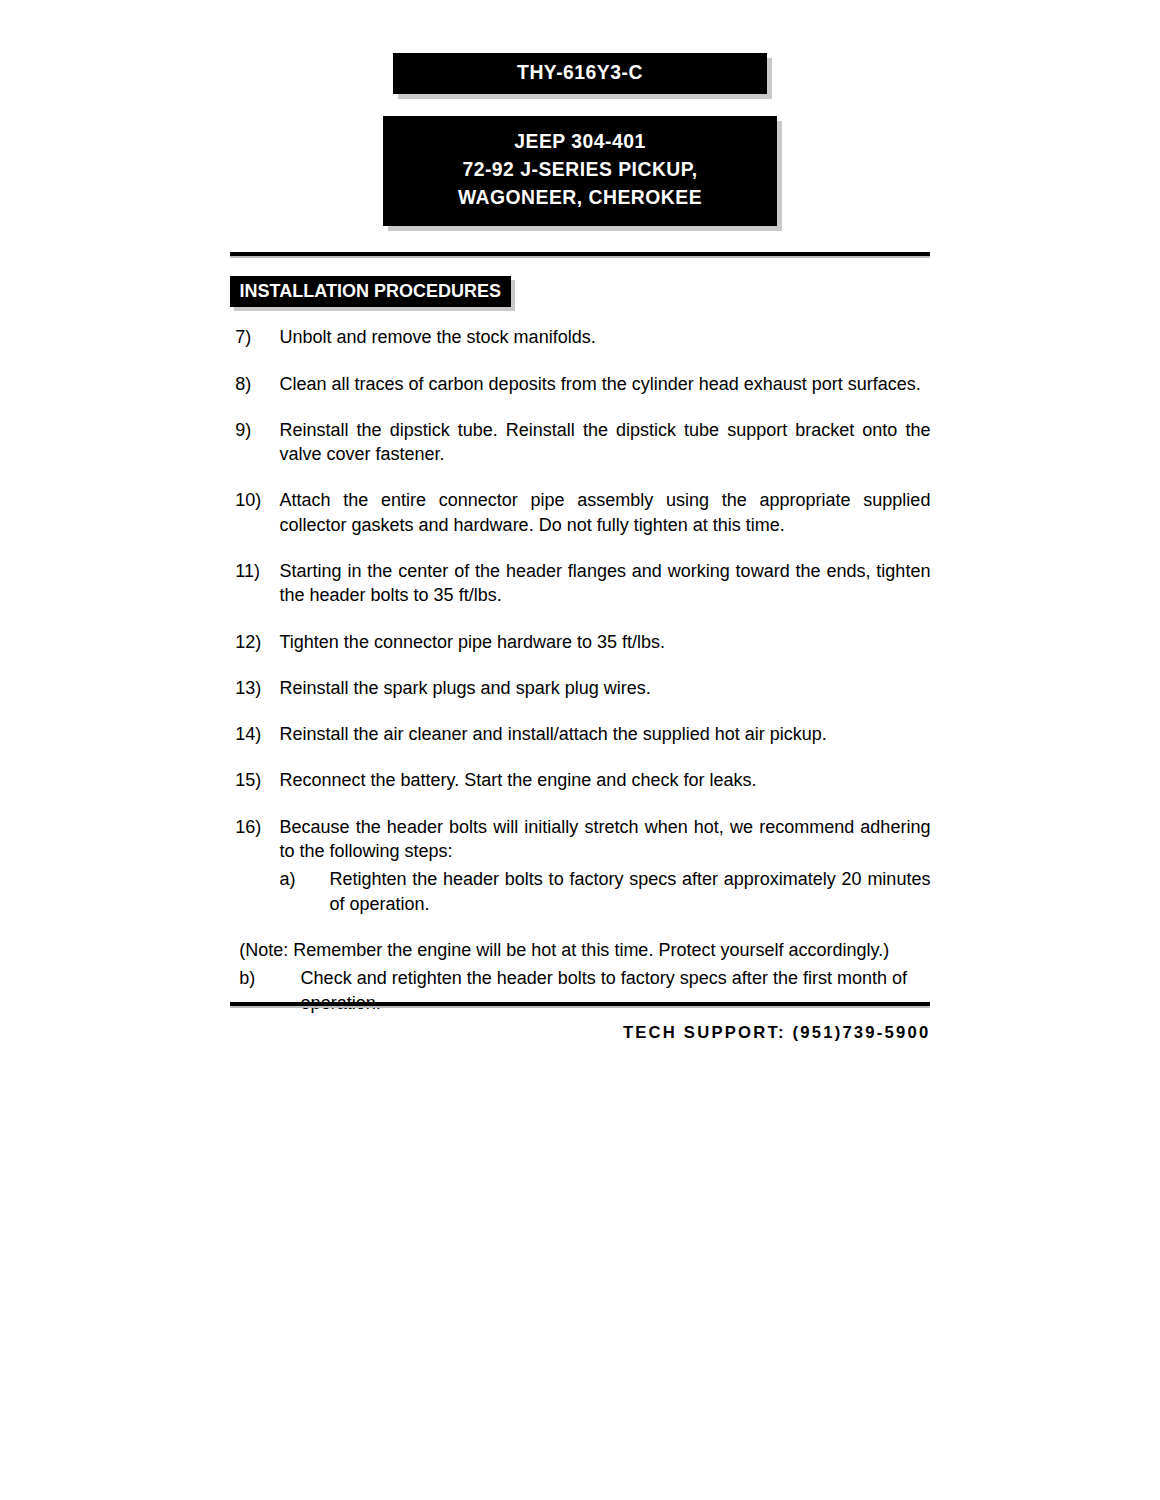THY-616Y3-C
JEEP 304-401
72-92 J-SERIES PICKUP,
WAGONEER, CHEROKEE
INSTALLATION PROCEDURES
7) Unbolt and remove the stock manifolds.
8) Clean all traces of carbon deposits from the cylinder head exhaust port surfaces.
9) Reinstall the dipstick tube. Reinstall the dipstick tube support bracket onto the valve cover fastener.
10) Attach the entire connector pipe assembly using the appropriate supplied collector gaskets and hardware. Do not fully tighten at this time.
11) Starting in the center of the header flanges and working toward the ends, tighten the header bolts to 35 ft/lbs.
12) Tighten the connector pipe hardware to 35 ft/lbs.
13) Reinstall the spark plugs and spark plug wires.
14) Reinstall the air cleaner and install/attach the supplied hot air pickup.
15) Reconnect the battery. Start the engine and check for leaks.
16) Because the header bolts will initially stretch when hot, we recommend adhering to the following steps:
a) Retighten the header bolts to factory specs after approximately 20 minutes of operation.
(Note: Remember the engine will be hot at this time. Protect yourself accordingly.)
b) Check and retighten the header bolts to factory specs after the first month of operation.
TECH SUPPORT: (951)739-5900